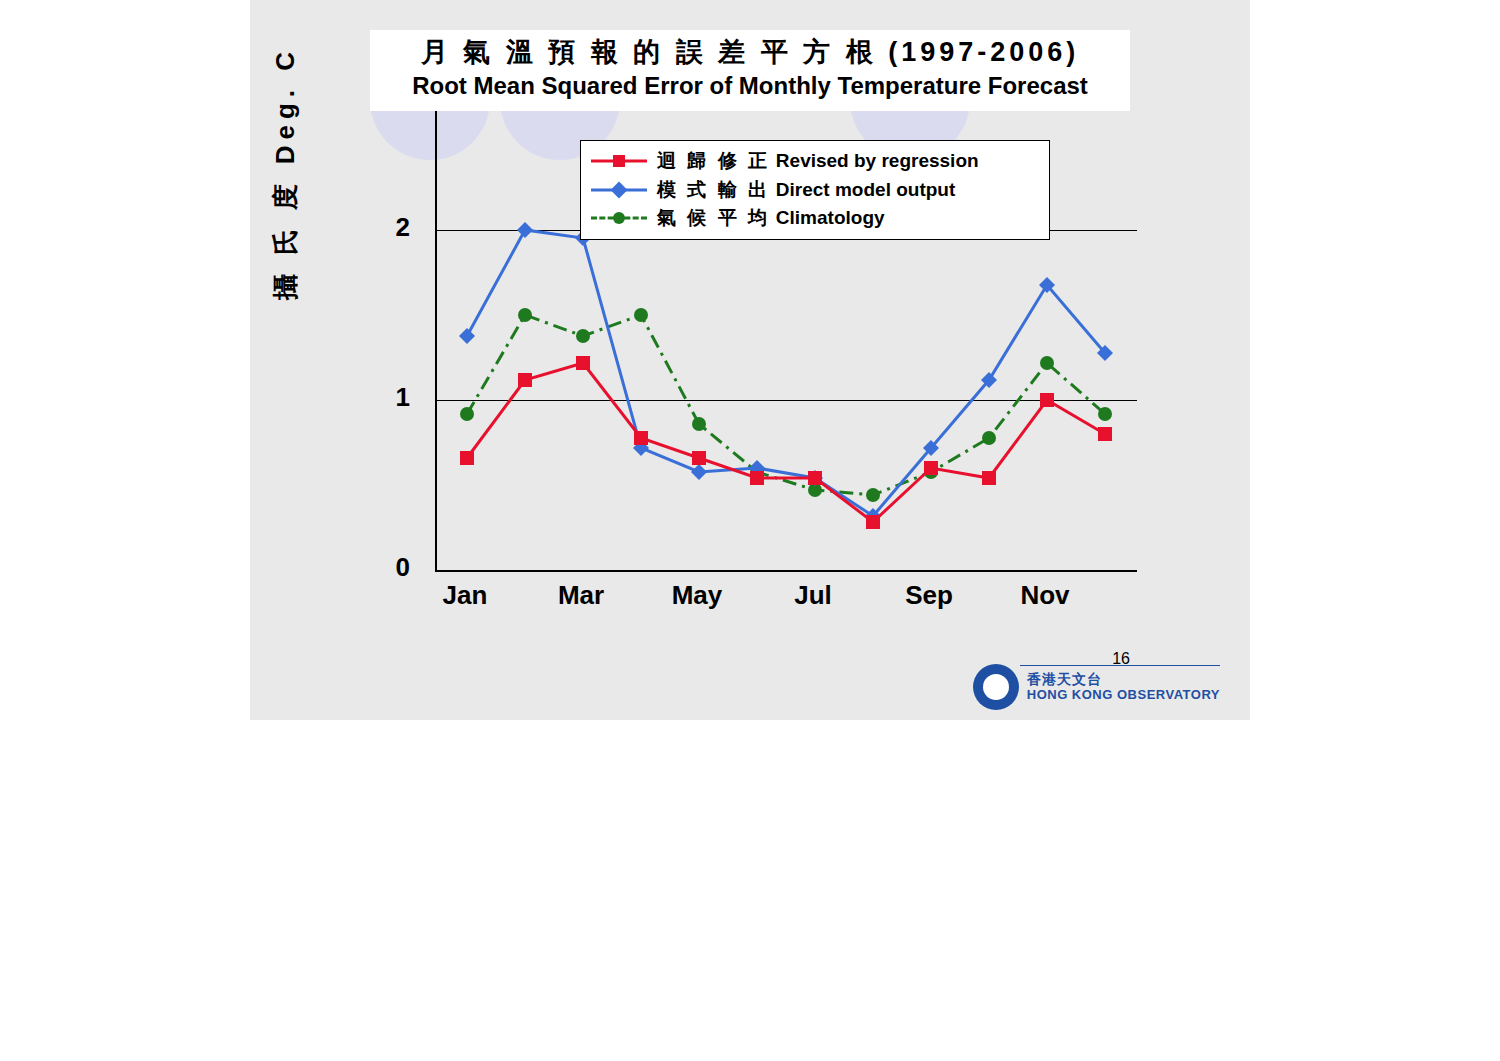攝 氏 度 Deg. C
3
2
1
0
Jan Mar May Jul Sep Nov
月 氣 溫 預 報 的 誤 差 平 方 根 (1997-2006)
Root Mean Squared Error of Monthly Temperature Forecast
迴 歸 修 正 Revised by regression
模 式 輸 出 Direct model output
氣 候 平 均 Climatology
16
香港天文台
HONG KONG OBSERVATORY